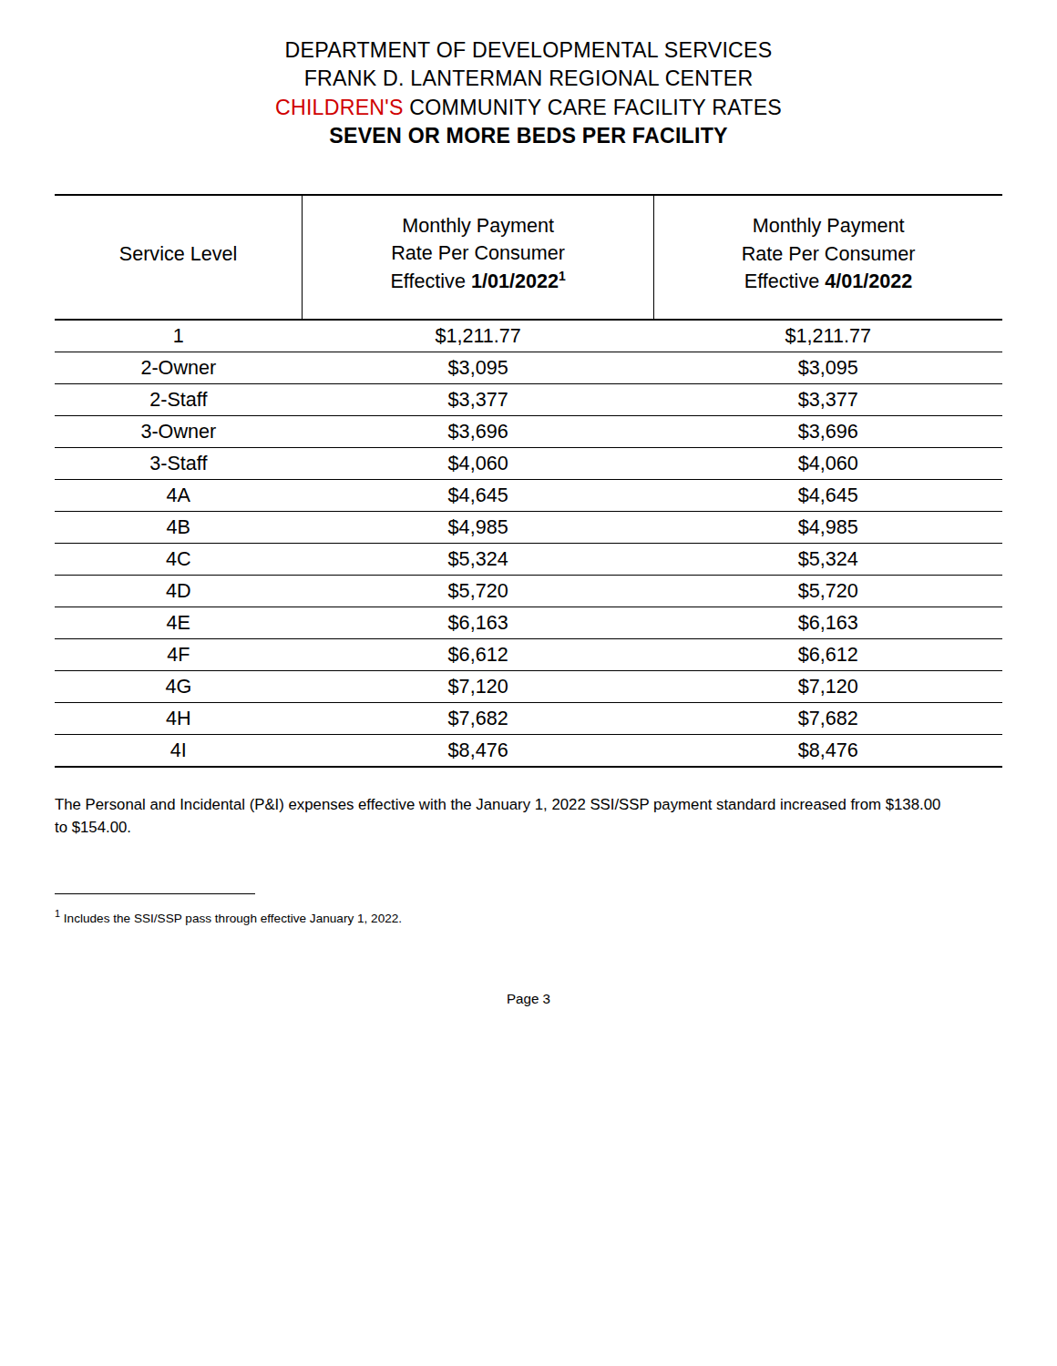DEPARTMENT OF DEVELOPMENTAL SERVICES
FRANK D. LANTERMAN REGIONAL CENTER
CHILDREN'S COMMUNITY CARE FACILITY RATES
SEVEN OR MORE BEDS PER FACILITY
| Service Level | Monthly Payment Rate Per Consumer Effective 1/01/2022 1 | Monthly Payment Rate Per Consumer Effective 4/01/2022 |
| --- | --- | --- |
| 1 | $1,211.77 | $1,211.77 |
| 2-Owner | $3,095 | $3,095 |
| 2-Staff | $3,377 | $3,377 |
| 3-Owner | $3,696 | $3,696 |
| 3-Staff | $4,060 | $4,060 |
| 4A | $4,645 | $4,645 |
| 4B | $4,985 | $4,985 |
| 4C | $5,324 | $5,324 |
| 4D | $5,720 | $5,720 |
| 4E | $6,163 | $6,163 |
| 4F | $6,612 | $6,612 |
| 4G | $7,120 | $7,120 |
| 4H | $7,682 | $7,682 |
| 4I | $8,476 | $8,476 |
The Personal and Incidental (P&I) expenses effective with the January 1, 2022 SSI/SSP payment standard increased from $138.00 to $154.00.
1 Includes the SSI/SSP pass through effective January 1, 2022.
Page 3